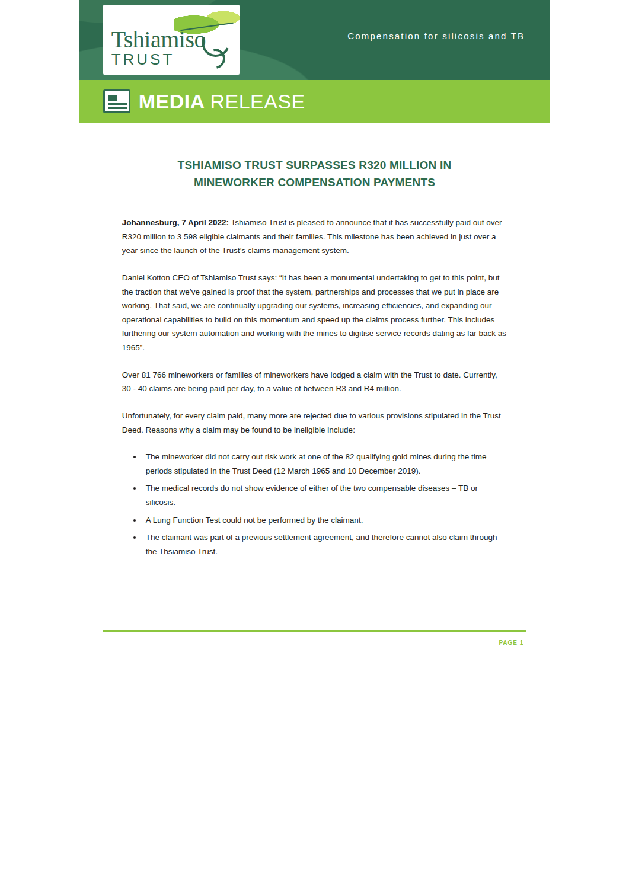Tshiamiso
TRUST
Compensation for silicosis and TB
MEDIA RELEASE
TSHIAMISO TRUST SURPASSES R320 MILLION IN
MINEWORKER COMPENSATION PAYMENTS
Johannesburg, 7 April 2022: Tshiamiso Trust is pleased to announce that it has successfully paid out over R320 million to 3 598 eligible claimants and their families. This milestone has been achieved in just over a year since the launch of the Trust’s claims management system.
Daniel Kotton CEO of Tshiamiso Trust says: “It has been a monumental undertaking to get to this point, but the traction that we’ve gained is proof that the system, partnerships and processes that we put in place are working. That said, we are continually upgrading our systems, increasing efficiencies, and expanding our operational capabilities to build on this momentum and speed up the claims process further. This includes furthering our system automation and working with the mines to digitise service records dating as far back as 1965”.
Over 81 766 mineworkers or families of mineworkers have lodged a claim with the Trust to date. Currently, 30 - 40 claims are being paid per day, to a value of between R3 and R4 million.
Unfortunately, for every claim paid, many more are rejected due to various provisions stipulated in the Trust Deed. Reasons why a claim may be found to be ineligible include:
The mineworker did not carry out risk work at one of the 82 qualifying gold mines during the time periods stipulated in the Trust Deed (12 March 1965 and 10 December 2019).
The medical records do not show evidence of either of the two compensable diseases – TB or silicosis.
A Lung Function Test could not be performed by the claimant.
The claimant was part of a previous settlement agreement, and therefore cannot also claim through the Thsiamiso Trust.
PAGE 1